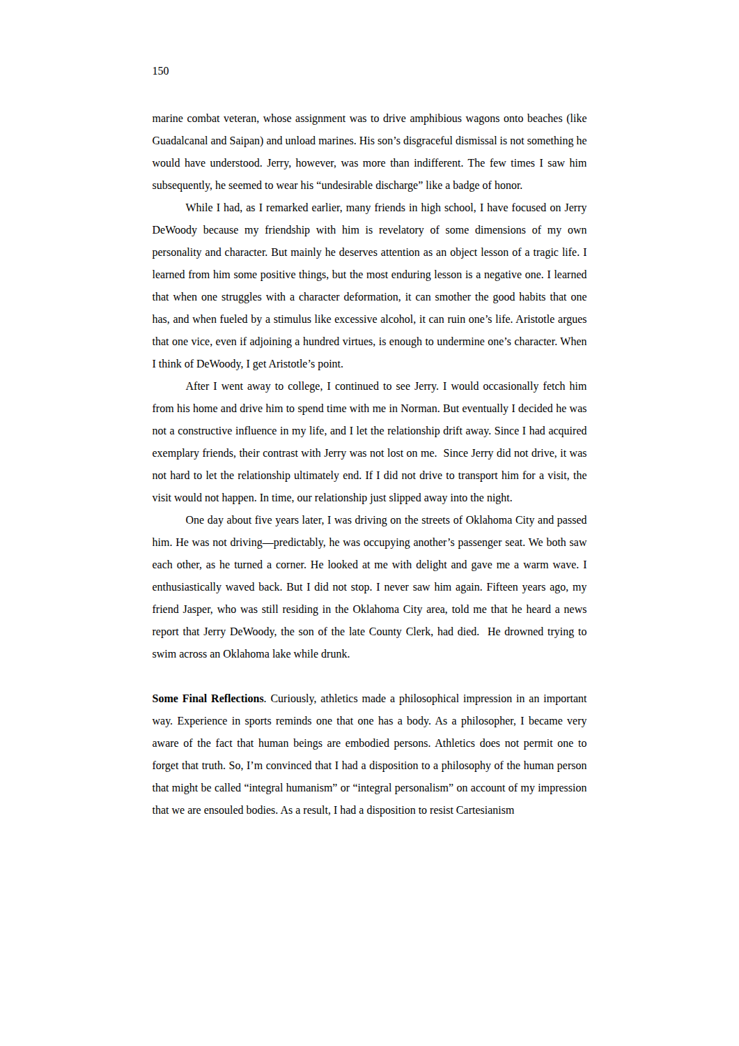150
marine combat veteran, whose assignment was to drive amphibious wagons onto beaches (like Guadalcanal and Saipan) and unload marines. His son’s disgraceful dismissal is not something he would have understood. Jerry, however, was more than indifferent. The few times I saw him subsequently, he seemed to wear his “undesirable discharge” like a badge of honor.
While I had, as I remarked earlier, many friends in high school, I have focused on Jerry DeWoody because my friendship with him is revelatory of some dimensions of my own personality and character. But mainly he deserves attention as an object lesson of a tragic life. I learned from him some positive things, but the most enduring lesson is a negative one. I learned that when one struggles with a character deformation, it can smother the good habits that one has, and when fueled by a stimulus like excessive alcohol, it can ruin one’s life. Aristotle argues that one vice, even if adjoining a hundred virtues, is enough to undermine one’s character. When I think of DeWoody, I get Aristotle’s point.
After I went away to college, I continued to see Jerry. I would occasionally fetch him from his home and drive him to spend time with me in Norman. But eventually I decided he was not a constructive influence in my life, and I let the relationship drift away. Since I had acquired exemplary friends, their contrast with Jerry was not lost on me. Since Jerry did not drive, it was not hard to let the relationship ultimately end. If I did not drive to transport him for a visit, the visit would not happen. In time, our relationship just slipped away into the night.
One day about five years later, I was driving on the streets of Oklahoma City and passed him. He was not driving—predictably, he was occupying another’s passenger seat. We both saw each other, as he turned a corner. He looked at me with delight and gave me a warm wave. I enthusiastically waved back. But I did not stop. I never saw him again. Fifteen years ago, my friend Jasper, who was still residing in the Oklahoma City area, told me that he heard a news report that Jerry DeWoody, the son of the late County Clerk, had died. He drowned trying to swim across an Oklahoma lake while drunk.
Some Final Reflections. Curiously, athletics made a philosophical impression in an important way. Experience in sports reminds one that one has a body. As a philosopher, I became very aware of the fact that human beings are embodied persons. Athletics does not permit one to forget that truth. So, I’m convinced that I had a disposition to a philosophy of the human person that might be called “integral humanism” or “integral personalism” on account of my impression that we are ensouled bodies. As a result, I had a disposition to resist Cartesianism